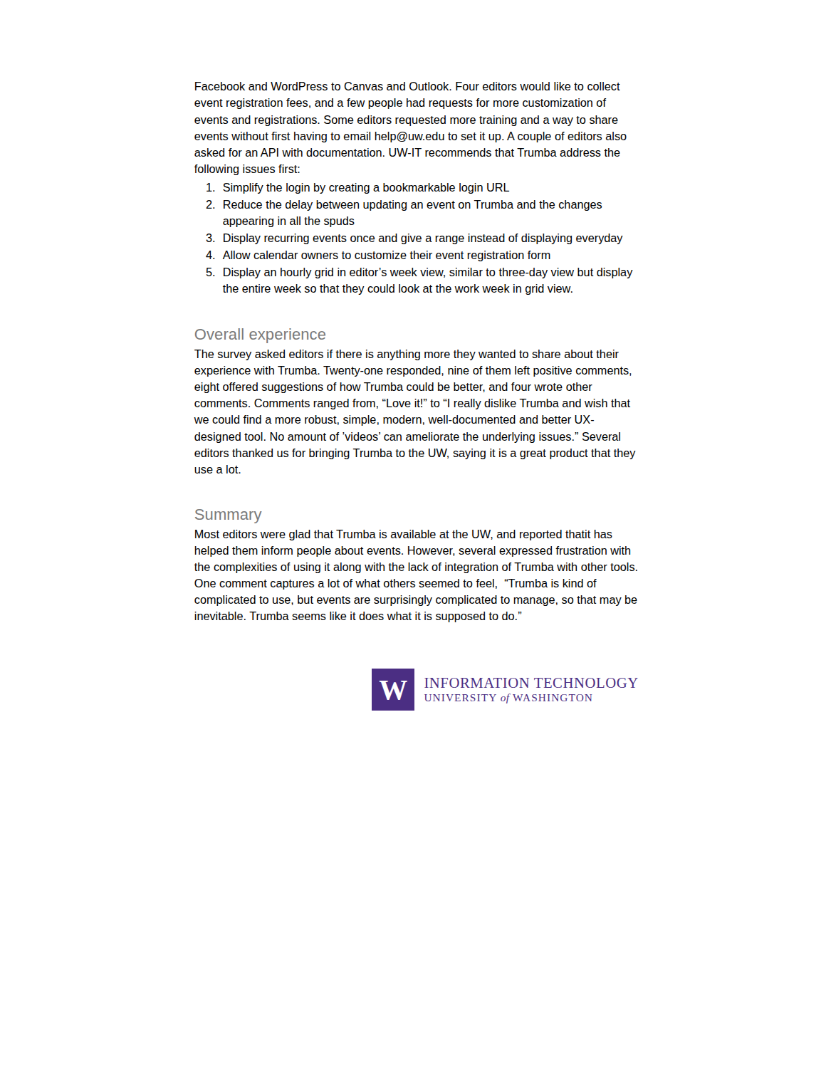Facebook and WordPress to Canvas and Outlook. Four editors would like to collect event registration fees, and a few people had requests for more customization of events and registrations. Some editors requested more training and a way to share events without first having to email help@uw.edu to set it up. A couple of editors also asked for an API with documentation. UW-IT recommends that Trumba address the following issues first:
Simplify the login by creating a bookmarkable login URL
Reduce the delay between updating an event on Trumba and the changes appearing in all the spuds
Display recurring events once and give a range instead of displaying everyday
Allow calendar owners to customize their event registration form
Display an hourly grid in editor’s week view, similar to three-day view but display the entire week so that they could look at the work week in grid view.
Overall experience
The survey asked editors if there is anything more they wanted to share about their experience with Trumba. Twenty-one responded, nine of them left positive comments, eight offered suggestions of how Trumba could be better, and four wrote other comments. Comments ranged from, “Love it!” to “I really dislike Trumba and wish that we could find a more robust, simple, modern, well-documented and better UX-designed tool. No amount of ’videos’ can ameliorate the underlying issues.” Several editors thanked us for bringing Trumba to the UW, saying it is a great product that they use a lot.
Summary
Most editors were glad that Trumba is available at the UW, and reported thatit has helped them inform people about events. However, several expressed frustration with the complexities of using it along with the lack of integration of Trumba with other tools. One comment captures a lot of what others seemed to feel, “Trumba is kind of complicated to use, but events are surprisingly complicated to manage, so that may be inevitable. Trumba seems like it does what it is supposed to do.”
W
INFORMATION TECHNOLOGY
UNIVERSITY of WASHINGTON